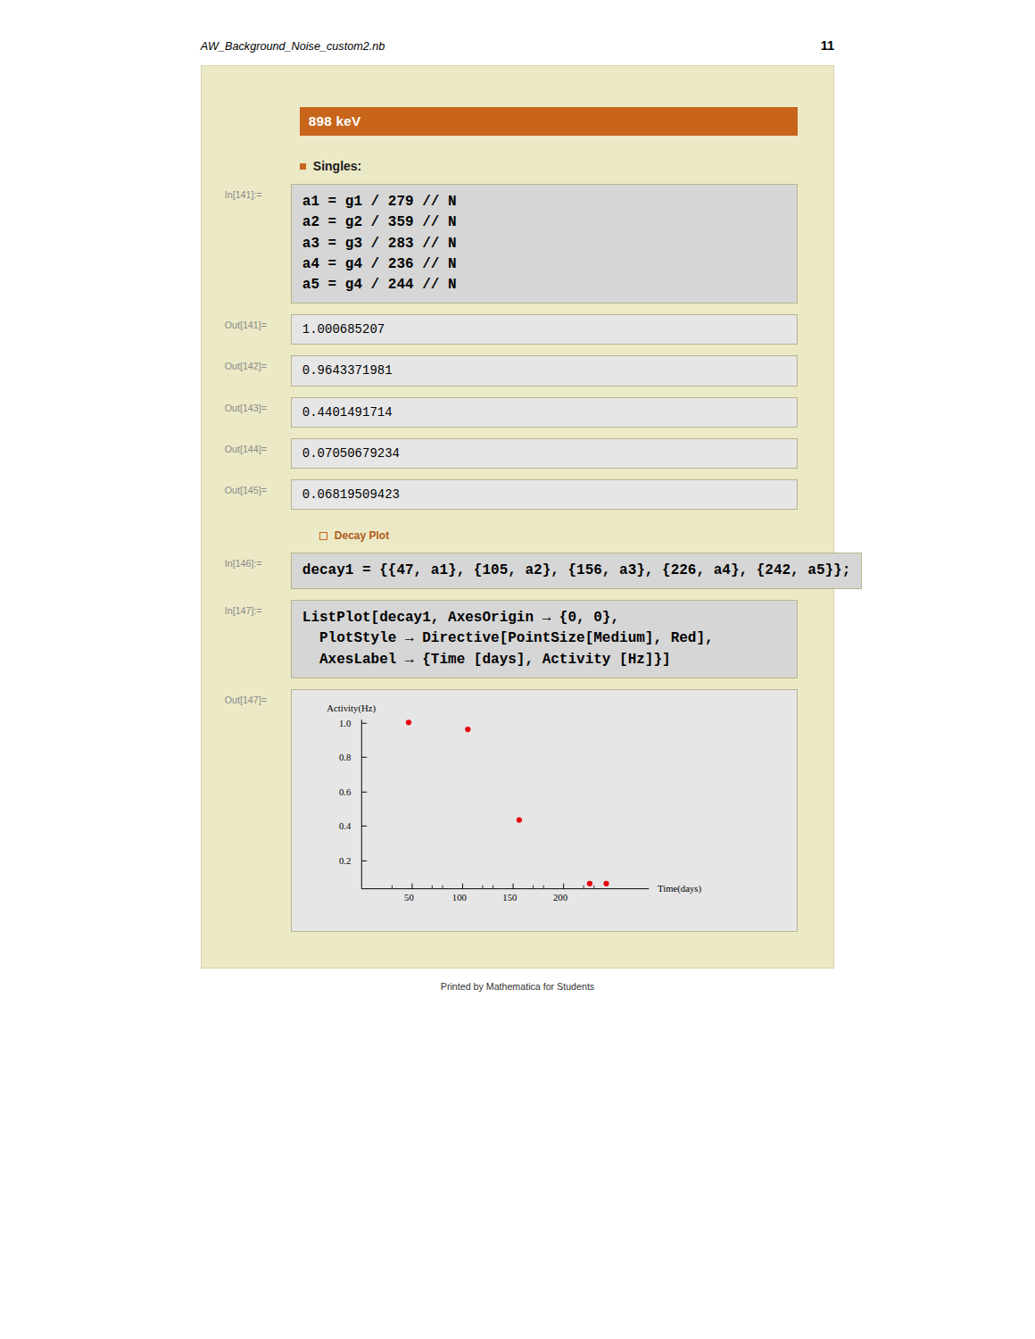AW_Background_Noise_custom2.nb 11
898 keV
Singles:
In[141]:=
a1 = g1 / 279 // N a2 = g2 / 359 // N a3 = g3 / 283 // N a4 = g4 / 236 // N a5 = g4 / 244 // N
Out[141]=
1.000685207
Out[142]=
0.9643371981
Out[143]=
0.4401491714
Out[144]=
0.07050679234
Out[145]=
0.06819509423
Decay Plot
In[146]:=
decay1 = {{47, a1}, {105, a2}, {156, a3}, {226, a4}, {242, a5}};
In[147]:=
ListPlot[decay1, AxesOrigin → {0, 0}, PlotStyle → Directive[PointSize[Medium], Red], AxesLabel → {Time [days], Activity [Hz]}]
Out[147]=
Activity(Hz) 1.0 0.8 0.6 0.4 0.2 50 100 150 200 Time(days)
Printed by Mathematica for Students